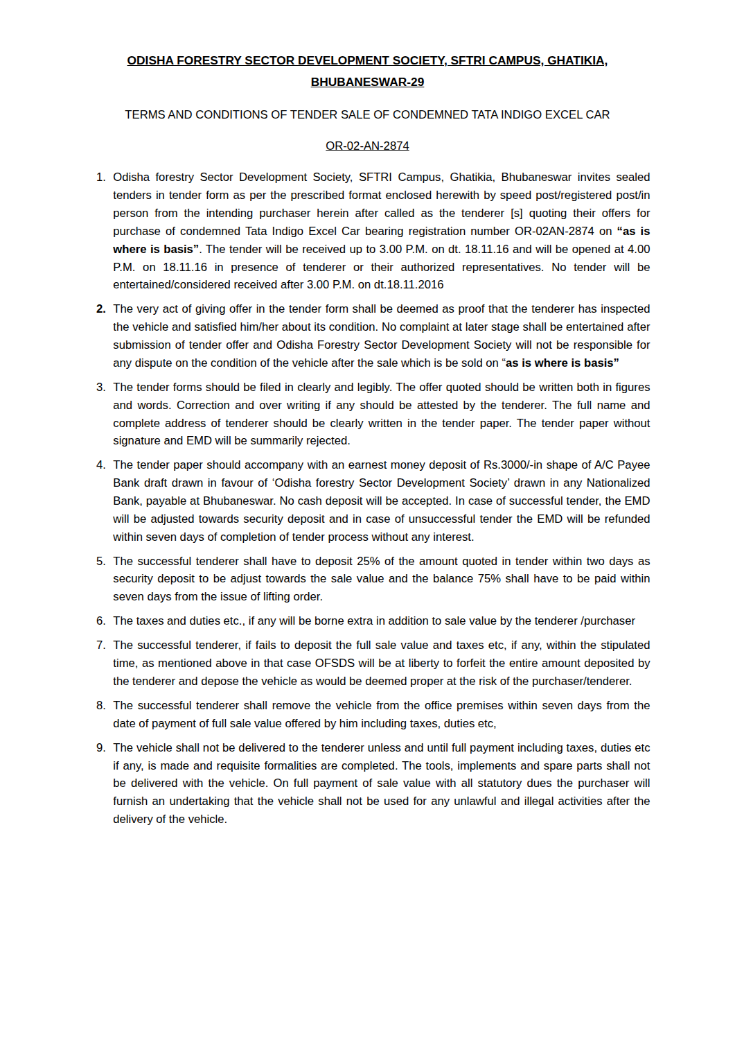ODISHA FORESTRY SECTOR DEVELOPMENT SOCIETY, SFTRI CAMPUS, GHATIKIA, BHUBANESWAR-29
TERMS AND CONDITIONS OF TENDER SALE OF CONDEMNED TATA INDIGO EXCEL CAR
OR-02-AN-2874
Odisha forestry Sector Development Society, SFTRI Campus, Ghatikia, Bhubaneswar invites sealed tenders in tender form as per the prescribed format enclosed herewith by speed post/registered post/in person from the intending purchaser herein after called as the tenderer [s] quoting their offers for purchase of condemned Tata Indigo Excel Car bearing registration number OR-02AN-2874 on “as is where is basis”. The tender will be received up to 3.00 P.M. on dt. 18.11.16 and will be opened at 4.00 P.M. on 18.11.16 in presence of tenderer or their authorized representatives. No tender will be entertained/considered received after 3.00 P.M. on dt.18.11.2016
The very act of giving offer in the tender form shall be deemed as proof that the tenderer has inspected the vehicle and satisfied him/her about its condition. No complaint at later stage shall be entertained after submission of tender offer and Odisha Forestry Sector Development Society will not be responsible for any dispute on the condition of the vehicle after the sale which is be sold on “as is where is basis”
The tender forms should be filed in clearly and legibly. The offer quoted should be written both in figures and words. Correction and over writing if any should be attested by the tenderer. The full name and complete address of tenderer should be clearly written in the tender paper. The tender paper without signature and EMD will be summarily rejected.
The tender paper should accompany with an earnest money deposit of Rs.3000/-in shape of A/C Payee Bank draft drawn in favour of ‘Odisha forestry Sector Development Society’ drawn in any Nationalized Bank, payable at Bhubaneswar. No cash deposit will be accepted. In case of successful tender, the EMD will be adjusted towards security deposit and in case of unsuccessful tender the EMD will be refunded within seven days of completion of tender process without any interest.
The successful tenderer shall have to deposit 25% of the amount quoted in tender within two days as security deposit to be adjust towards the sale value and the balance 75% shall have to be paid within seven days from the issue of lifting order.
The taxes and duties etc., if any will be borne extra in addition to sale value by the tenderer /purchaser
The successful tenderer, if fails to deposit the full sale value and taxes etc, if any, within the stipulated time, as mentioned above in that case OFSDS will be at liberty to forfeit the entire amount deposited by the tenderer and depose the vehicle as would be deemed proper at the risk of the purchaser/tenderer.
The successful tenderer shall remove the vehicle from the office premises within seven days from the date of payment of full sale value offered by him including taxes, duties etc,
The vehicle shall not be delivered to the tenderer unless and until full payment including taxes, duties etc if any, is made and requisite formalities are completed. The tools, implements and spare parts shall not be delivered with the vehicle. On full payment of sale value with all statutory dues the purchaser will furnish an undertaking that the vehicle shall not be used for any unlawful and illegal activities after the delivery of the vehicle.